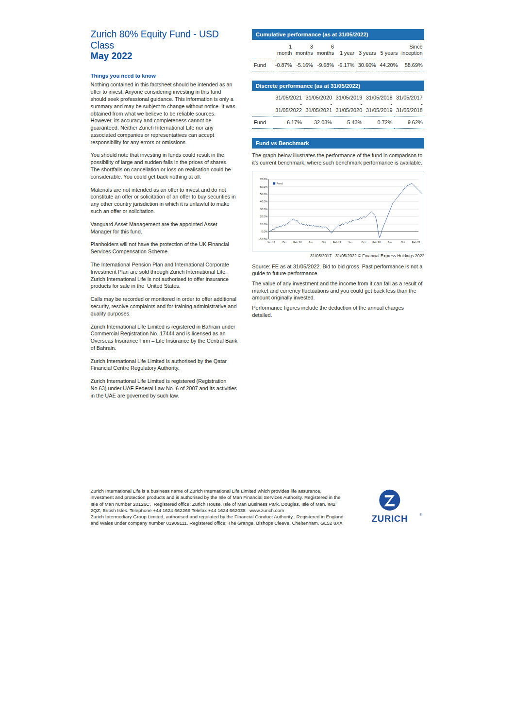Zurich 80% Equity Fund - USD ClassMay 2022
Things you need to know
Nothing contained in this factsheet should be intended as an offer to invest. Anyone considering investing in this fund should seek professional guidance. This information is only a summary and may be subject to change without notice. It was obtained from what we believe to be reliable sources. However, its accuracy and completeness cannot be guaranteed. Neither Zurich International Life nor any associated companies or representatives can accept responsibility for any errors or omissions.
You should note that investing in funds could result in the possibility of large and sudden falls in the prices of shares. The shortfalls on cancellation or loss on realisation could be considerable. You could get back nothing at all.
Materials are not intended as an offer to invest and do not constitute an offer or solicitation of an offer to buy securities in any other country jurisdiction in which it is unlawful to make such an offer or solicitation.
Vanguard Asset Management are the appointed Asset Manager for this fund.
Planholders will not have the protection of the UK Financial Services Compensation Scheme.
The International Pension Plan and International Corporate Investment Plan are sold through Zurich International Life. Zurich International Life is not authorised to offer insurance products for sale in the United States.
Calls may be recorded or monitored in order to offer additional security, resolve complaints and for training,administrative and quality purposes.
Zurich International Life Limited is registered in Bahrain under Commercial Registration No. 17444 and is licensed as an Overseas Insurance Firm – Life Insurance by the Central Bank of Bahrain.
Zurich International Life Limited is authorised by the Qatar Financial Centre Regulatory Authority.
Zurich International Life Limited is registered (Registration No.63) under UAE Federal Law No. 6 of 2007 and its activities in the UAE are governed by such law.
Cumulative performance (as at 31/05/2022)
| | 1 month | 3 months | 6 months | 1 year | 3 years | 5 years | Since inception |
| --- | --- | --- | --- | --- | --- | --- | --- |
| Fund | -0.87% | -5.16% | -9.68% | -6.17% | 30.60% | 44.20% | 58.69% |
Discrete performance (as at 31/05/2022)
| | 31/05/2021 - 31/05/2022 | 31/05/2020 - 31/05/2021 | 31/05/2019 - 31/05/2020 | 31/05/2018 - 31/05/2019 | 31/05/2017 - 31/05/2018 |
| --- | --- | --- | --- | --- | --- |
| Fund | -6.17% | 32.03% | 5.43% | 0.72% | 9.62% |
Fund vs Benchmark
The graph below illustrates the performance of the fund in comparison to it's current benchmark, where such benchmark performance is available.
70.0% 60.0% 50.0% 40.0% 30.0% 20.0% 10.0% 0.0% -10.0% Fund Jun 17 Oct Feb 18 Jun Oct Feb 19 Jun Oct Feb 20 Jun Oct Feb 21 Jun
31/05/2017 - 31/05/2022 © Financial Express Holdings 2022
Source: FE as at 31/05/2022. Bid to bid gross. Past performance is not a guide to future performance.
The value of any investment and the income from it can fall as a result of market and currency fluctuations and you could get back less than the amount originally invested.
Performance figures include the deduction of the annual charges detailed.
Zurich International Life is a business name of Zurich International Life Limited which provides life assurance, investment and protection products and is authorised by the Isle of Man Financial Services Authority. Registered in the Isle of Man number 20126C. Registered office: Zurich House, Isle of Man Business Park, Douglas, Isle of Man, IM2 2QZ, British Isles. Telephone +44 1624 662266 Telefax +44 1624 662038 www.zurich.com
Zurich Intermediary Group Limited, authorised and regulated by the Financial Conduct Authority. Registered in England and Wales under company number 01909111. Registered office: The Grange, Bishops Cleeve, Cheltenham, GL52 8XX
ZURICH ®